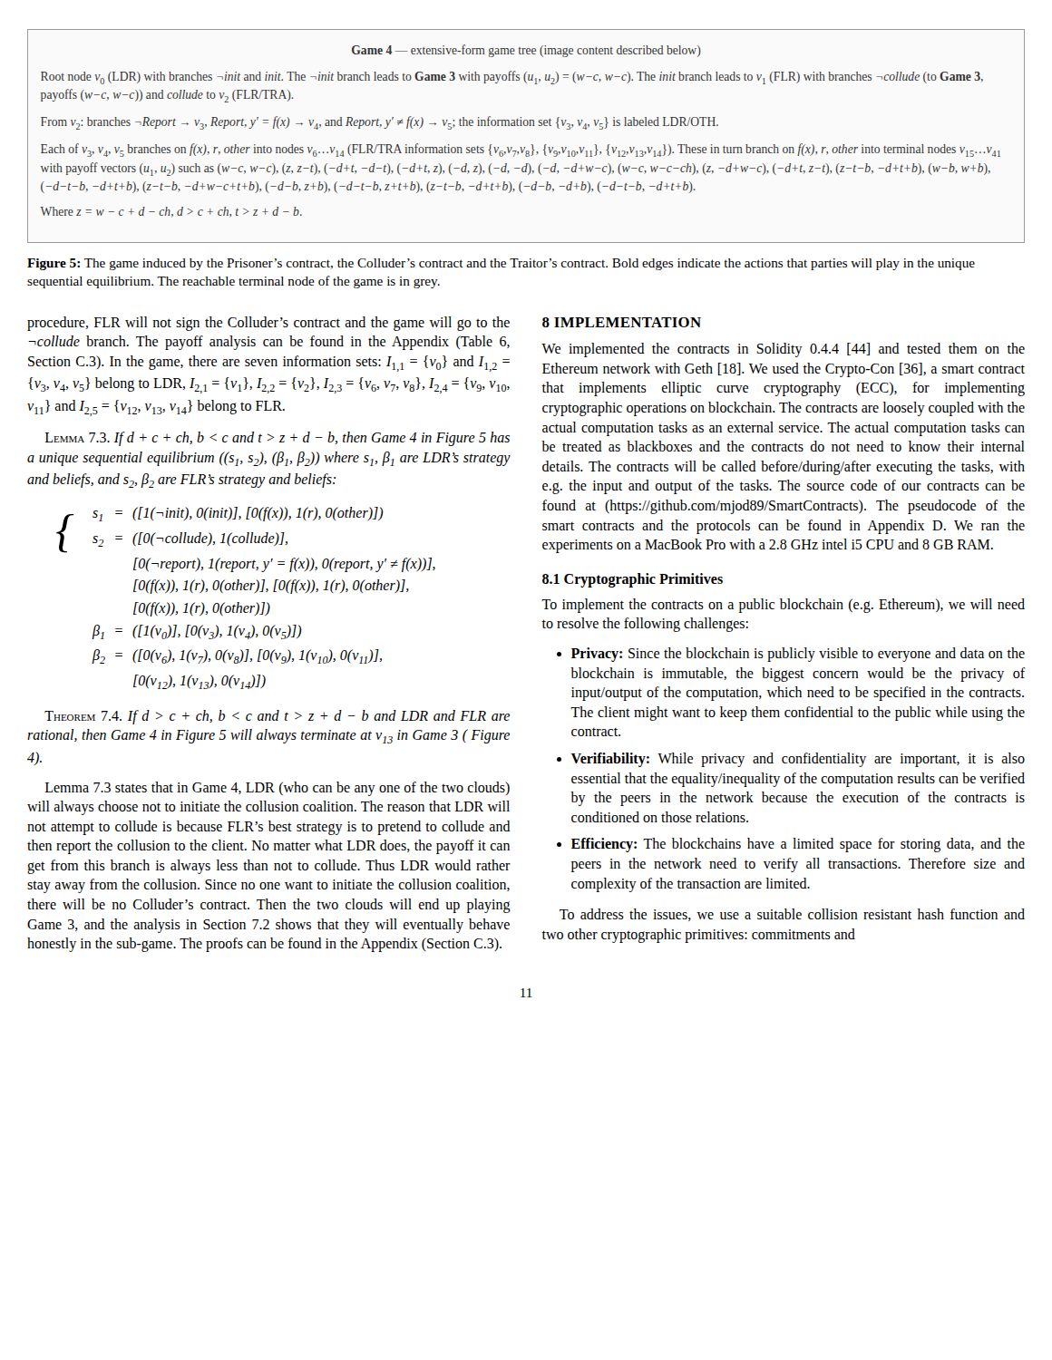Game 4 — extensive-form game tree (image content described below)
Root node v0 (LDR) with branches ¬init and init. The ¬init branch leads to Game 3 with payoffs (u1, u2) = (w−c, w−c). The init branch leads to v1 (FLR) with branches ¬collude (to Game 3, payoffs (w−c, w−c)) and collude to v2 (FLR/TRA).
From v2: branches ¬Report → v3, Report, y′ = f(x) → v4, and Report, y′ ≠ f(x) → v5; the information set {v3, v4, v5} is labeled LDR/OTH.
Each of v3, v4, v5 branches on f(x), r, other into nodes v6…v14 (FLR/TRA information sets {v6,v7,v8}, {v9,v10,v11}, {v12,v13,v14}). These in turn branch on f(x), r, other into terminal nodes v15…v41 with payoff vectors (u1, u2) such as (w−c, w−c), (z, z−t), (−d+t, −d−t), (−d+t, z), (−d, z), (−d, −d), (−d, −d+w−c), (w−c, w−c−ch), (z, −d+w−c), (−d+t, z−t), (z−t−b, −d+t+b), (w−b, w+b), (−d−t−b, −d+t+b), (z−t−b, −d+w−c+t+b), (−d−b, z+b), (−d−t−b, z+t+b), (z−t−b, −d+t+b), (−d−b, −d+b), (−d−t−b, −d+t+b).
Where z = w − c + d − ch, d > c + ch, t > z + d − b.
Figure 5: The game induced by the Prisoner’s contract, the Colluder’s contract and the Traitor’s contract. Bold edges indicate the actions that parties will play in the unique sequential equilibrium. The reachable terminal node of the game is in grey.
procedure, FLR will not sign the Colluder’s contract and the game will go to the ¬collude branch. The payoff analysis can be found in the Appendix (Table 6, Section C.3). In the game, there are seven information sets: I1,1 = {v0} and I1,2 = {v3, v4, v5} belong to LDR, I2,1 = {v1}, I2,2 = {v2}, I2,3 = {v6, v7, v8}, I2,4 = {v9, v10, v11} and I2,5 = {v12, v13, v14} belong to FLR.
Lemma 7.3. If d + c + ch, b < c and t > z + d − b, then Game 4 in Figure 5 has a unique sequential equilibrium ((s1, s2), (β1, β2)) where s1, β1 are LDR’s strategy and beliefs, and s2, β2 are FLR’s strategy and beliefs:
| { | s 1 | = | ([1(¬ init ), 0( init )], [0( f(x) ), 1( r ), 0( other )]) |
| s 2 | = | ([0(¬ collude ), 1( collude )], |
| | | [0(¬ report ), 1( report, y′ = f(x) ), 0( report, y′ ≠ f(x) )], |
| | | [0( f(x) ), 1( r ), 0( other )], [0( f(x) ), 1( r ), 0( other )], |
| | | [0( f(x) ), 1( r ), 0( other )]) |
| β 1 | = | ([1( v 0 )], [0( v 3 ), 1( v 4 ), 0( v 5 )]) |
| β 2 | = | ([0( v 6 ), 1( v 7 ), 0( v 8 )], [0( v 9 ), 1( v 10 ), 0( v 11 )], |
| | | [0( v 12 ), 1( v 13 ), 0( v 14 )]) |
Theorem 7.4. If d > c + ch, b < c and t > z + d − b and LDR and FLR are rational, then Game 4 in Figure 5 will always terminate at v13 in Game 3 ( Figure 4).
Lemma 7.3 states that in Game 4, LDR (who can be any one of the two clouds) will always choose not to initiate the collusion coalition. The reason that LDR will not attempt to collude is because FLR’s best strategy is to pretend to collude and then report the collusion to the client. No matter what LDR does, the payoff it can get from this branch is always less than not to collude. Thus LDR would rather stay away from the collusion. Since no one want to initiate the collusion coalition, there will be no Colluder’s contract. Then the two clouds will end up playing Game 3, and the analysis in Section 7.2 shows that they will eventually behave honestly in the sub-game. The proofs can be found in the Appendix (Section C.3).
8 IMPLEMENTATION
We implemented the contracts in Solidity 0.4.4 [44] and tested them on the Ethereum network with Geth [18]. We used the Crypto-Con [36], a smart contract that implements elliptic curve cryptography (ECC), for implementing cryptographic operations on blockchain. The contracts are loosely coupled with the actual computation tasks as an external service. The actual computation tasks can be treated as blackboxes and the contracts do not need to know their internal details. The contracts will be called before/during/after executing the tasks, with e.g. the input and output of the tasks. The source code of our contracts can be found at (https://github.com/mjod89/SmartContracts). The pseudocode of the smart contracts and the protocols can be found in Appendix D. We ran the experiments on a MacBook Pro with a 2.8 GHz intel i5 CPU and 8 GB RAM.
8.1 Cryptographic Primitives
To implement the contracts on a public blockchain (e.g. Ethereum), we will need to resolve the following challenges:
Privacy: Since the blockchain is publicly visible to everyone and data on the blockchain is immutable, the biggest concern would be the privacy of input/output of the computation, which need to be specified in the contracts. The client might want to keep them confidential to the public while using the contract.
Verifiability: While privacy and confidentiality are important, it is also essential that the equality/inequality of the computation results can be verified by the peers in the network because the execution of the contracts is conditioned on those relations.
Efficiency: The blockchains have a limited space for storing data, and the peers in the network need to verify all transactions. Therefore size and complexity of the transaction are limited.
To address the issues, we use a suitable collision resistant hash function and two other cryptographic primitives: commitments and
11